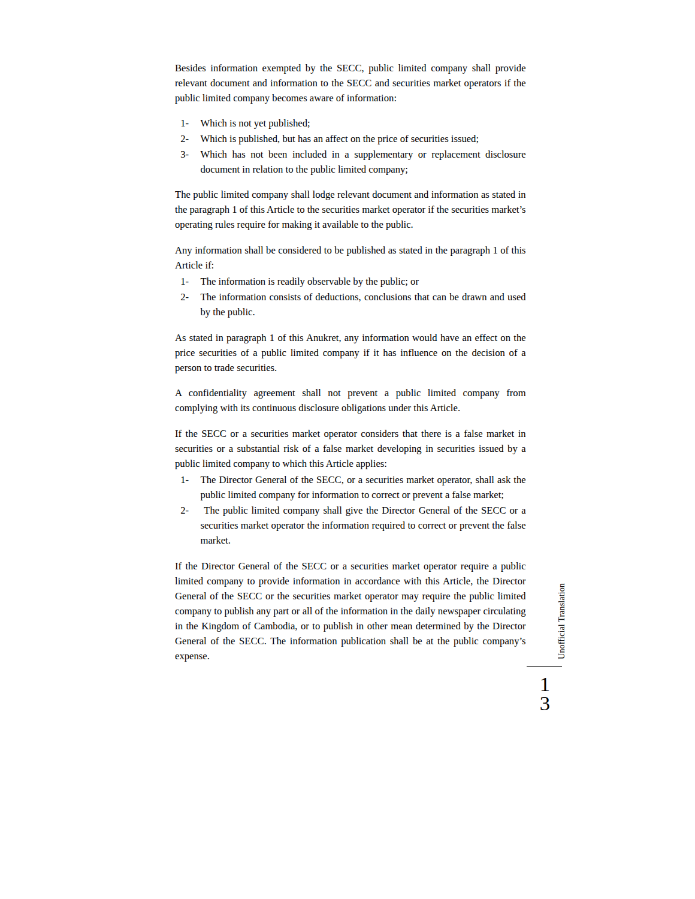Besides information exempted by the SECC, public limited company shall provide relevant document and information to the SECC and securities market operators if the public limited company becomes aware of information:
1-Which is not yet published;
2-Which is published, but has an affect on the price of securities issued;
3-Which has not been included in a supplementary or replacement disclosure document in relation to the public limited company;
The public limited company shall lodge relevant document and information as stated in the paragraph 1 of this Article to the securities market operator if the securities market’s operating rules require for making it available to the public.
Any information shall be considered to be published as stated in the paragraph 1 of this Article if:
1-The information is readily observable by the public; or
2-The information consists of deductions, conclusions that can be drawn and used by the public.
As stated in paragraph 1 of this Anukret, any information would have an effect on the price securities of a public limited company if it has influence on the decision of a person to trade securities.
A confidentiality agreement shall not prevent a public limited company from complying with its continuous disclosure obligations under this Article.
If the SECC or a securities market operator considers that there is a false market in securities or a substantial risk of a false market developing in securities issued by a public limited company to which this Article applies:
1-The Director General of the SECC, or a securities market operator, shall ask the public limited company for information to correct or prevent a false market;
2- The public limited company shall give the Director General of the SECC or a securities market operator the information required to correct or prevent the false market.
If the Director General of the SECC or a securities market operator require a public limited company to provide information in accordance with this Article, the Director General of the SECC or the securities market operator may require the public limited company to publish any part or all of the information in the daily newspaper circulating in the Kingdom of Cambodia, or to publish in other mean determined by the Director General of the SECC. The information publication shall be at the public company’s expense.
Unofficial Translation
13